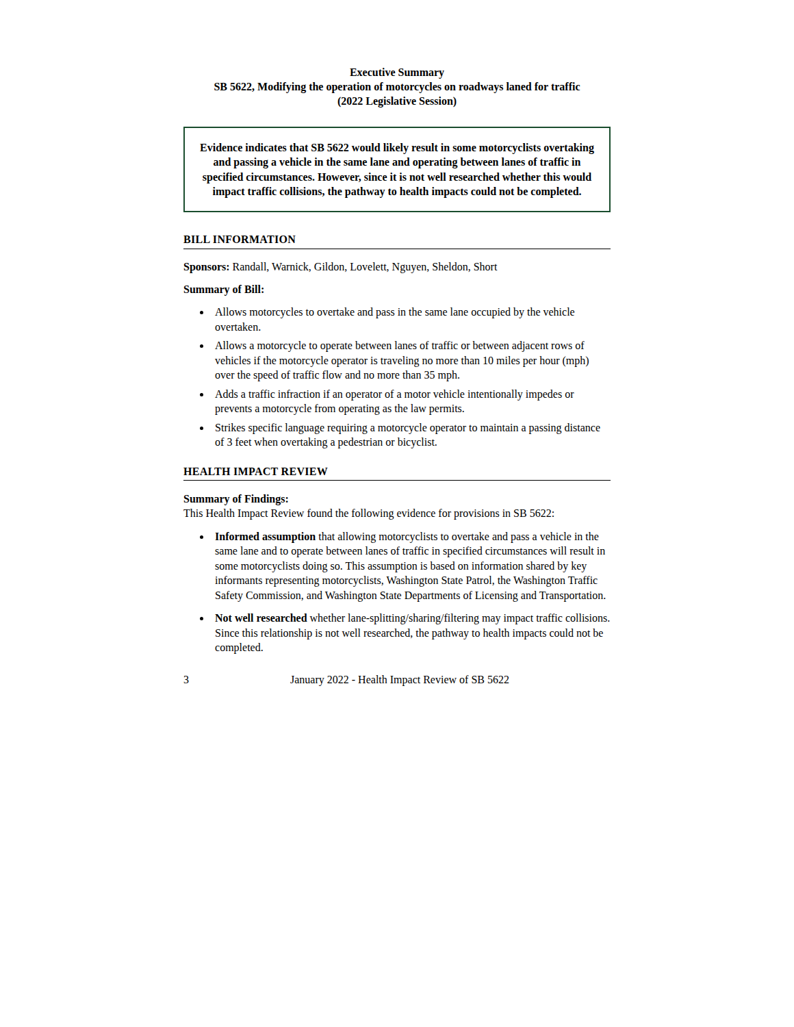Executive Summary SB 5622, Modifying the operation of motorcycles on roadways laned for traffic (2022 Legislative Session)
Evidence indicates that SB 5622 would likely result in some motorcyclists overtaking and passing a vehicle in the same lane and operating between lanes of traffic in specified circumstances. However, since it is not well researched whether this would impact traffic collisions, the pathway to health impacts could not be completed.
BILL INFORMATION
Sponsors: Randall, Warnick, Gildon, Lovelett, Nguyen, Sheldon, Short
Summary of Bill:
Allows motorcycles to overtake and pass in the same lane occupied by the vehicle overtaken.
Allows a motorcycle to operate between lanes of traffic or between adjacent rows of vehicles if the motorcycle operator is traveling no more than 10 miles per hour (mph) over the speed of traffic flow and no more than 35 mph.
Adds a traffic infraction if an operator of a motor vehicle intentionally impedes or prevents a motorcycle from operating as the law permits.
Strikes specific language requiring a motorcycle operator to maintain a passing distance of 3 feet when overtaking a pedestrian or bicyclist.
HEALTH IMPACT REVIEW
Summary of Findings:
This Health Impact Review found the following evidence for provisions in SB 5622:
Informed assumption that allowing motorcyclists to overtake and pass a vehicle in the same lane and to operate between lanes of traffic in specified circumstances will result in some motorcyclists doing so. This assumption is based on information shared by key informants representing motorcyclists, Washington State Patrol, the Washington Traffic Safety Commission, and Washington State Departments of Licensing and Transportation.
Not well researched whether lane-splitting/sharing/filtering may impact traffic collisions. Since this relationship is not well researched, the pathway to health impacts could not be completed.
3
January 2022 - Health Impact Review of SB 5622